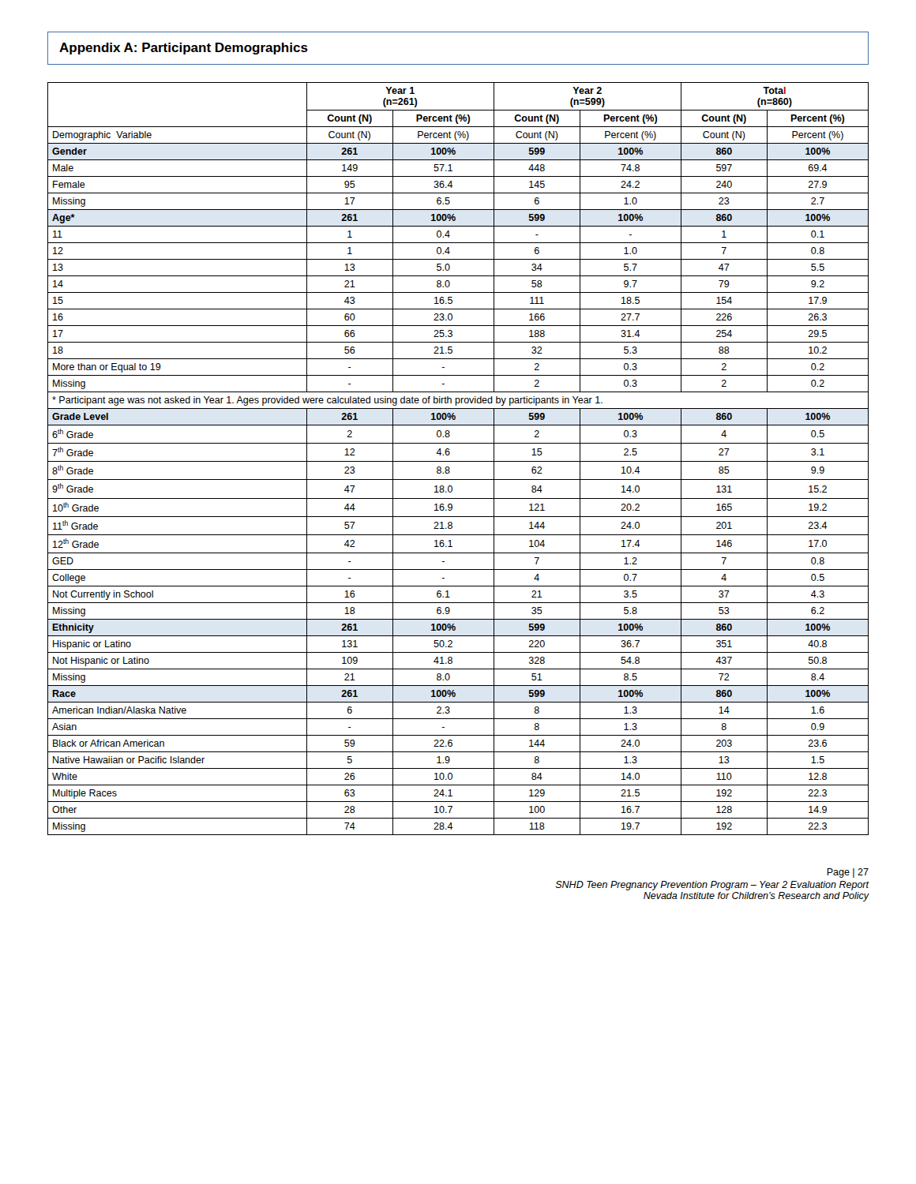Appendix A: Participant Demographics
| | Year 1 (n=261) | Year 2 (n=599) | Tota l (n=860) |
| --- | --- | --- | --- |
| Count (N) | Percent (%) | Count (N) | Percent (%) | Count (N) | Percent (%) |
| Demographic Variable | Count (N) | Percent (%) | Count (N) | Percent (%) | Count (N) | Percent (%) |
| Gender | 261 | 100% | 599 | 100% | 860 | 100% |
| Male | 149 | 57.1 | 448 | 74.8 | 597 | 69.4 |
| Female | 95 | 36.4 | 145 | 24.2 | 240 | 27.9 |
| Missing | 17 | 6.5 | 6 | 1.0 | 23 | 2.7 |
| Age* | 261 | 100% | 599 | 100% | 860 | 100% |
| 11 | 1 | 0.4 | - | - | 1 | 0.1 |
| 12 | 1 | 0.4 | 6 | 1.0 | 7 | 0.8 |
| 13 | 13 | 5.0 | 34 | 5.7 | 47 | 5.5 |
| 14 | 21 | 8.0 | 58 | 9.7 | 79 | 9.2 |
| 15 | 43 | 16.5 | 111 | 18.5 | 154 | 17.9 |
| 16 | 60 | 23.0 | 166 | 27.7 | 226 | 26.3 |
| 17 | 66 | 25.3 | 188 | 31.4 | 254 | 29.5 |
| 18 | 56 | 21.5 | 32 | 5.3 | 88 | 10.2 |
| More than or Equal to 19 | - | - | 2 | 0.3 | 2 | 0.2 |
| Missing | - | - | 2 | 0.3 | 2 | 0.2 |
| * Participant age was not asked in Year 1. Ages provided were calculated using date of birth provided by participants in Year 1. |
| Grade Level | 261 | 100% | 599 | 100% | 860 | 100% |
| 6 th Grade | 2 | 0.8 | 2 | 0.3 | 4 | 0.5 |
| 7 th Grade | 12 | 4.6 | 15 | 2.5 | 27 | 3.1 |
| 8 th Grade | 23 | 8.8 | 62 | 10.4 | 85 | 9.9 |
| 9 th Grade | 47 | 18.0 | 84 | 14.0 | 131 | 15.2 |
| 10 th Grade | 44 | 16.9 | 121 | 20.2 | 165 | 19.2 |
| 11 th Grade | 57 | 21.8 | 144 | 24.0 | 201 | 23.4 |
| 12 th Grade | 42 | 16.1 | 104 | 17.4 | 146 | 17.0 |
| GED | - | - | 7 | 1.2 | 7 | 0.8 |
| College | - | - | 4 | 0.7 | 4 | 0.5 |
| Not Currently in School | 16 | 6.1 | 21 | 3.5 | 37 | 4.3 |
| Missing | 18 | 6.9 | 35 | 5.8 | 53 | 6.2 |
| Ethnicity | 261 | 100% | 599 | 100% | 860 | 100% |
| Hispanic or Latino | 131 | 50.2 | 220 | 36.7 | 351 | 40.8 |
| Not Hispanic or Latino | 109 | 41.8 | 328 | 54.8 | 437 | 50.8 |
| Missing | 21 | 8.0 | 51 | 8.5 | 72 | 8.4 |
| Race | 261 | 100% | 599 | 100% | 860 | 100% |
| American Indian/Alaska Native | 6 | 2.3 | 8 | 1.3 | 14 | 1.6 |
| Asian | - | - | 8 | 1.3 | 8 | 0.9 |
| Black or African American | 59 | 22.6 | 144 | 24.0 | 203 | 23.6 |
| Native Hawaiian or Pacific Islander | 5 | 1.9 | 8 | 1.3 | 13 | 1.5 |
| White | 26 | 10.0 | 84 | 14.0 | 110 | 12.8 |
| Multiple Races | 63 | 24.1 | 129 | 21.5 | 192 | 22.3 |
| Other | 28 | 10.7 | 100 | 16.7 | 128 | 14.9 |
| Missing | 74 | 28.4 | 118 | 19.7 | 192 | 22.3 |
Page | 27
SNHD Teen Pregnancy Prevention Program – Year 2 Evaluation Report
Nevada Institute for Children’s Research and Policy